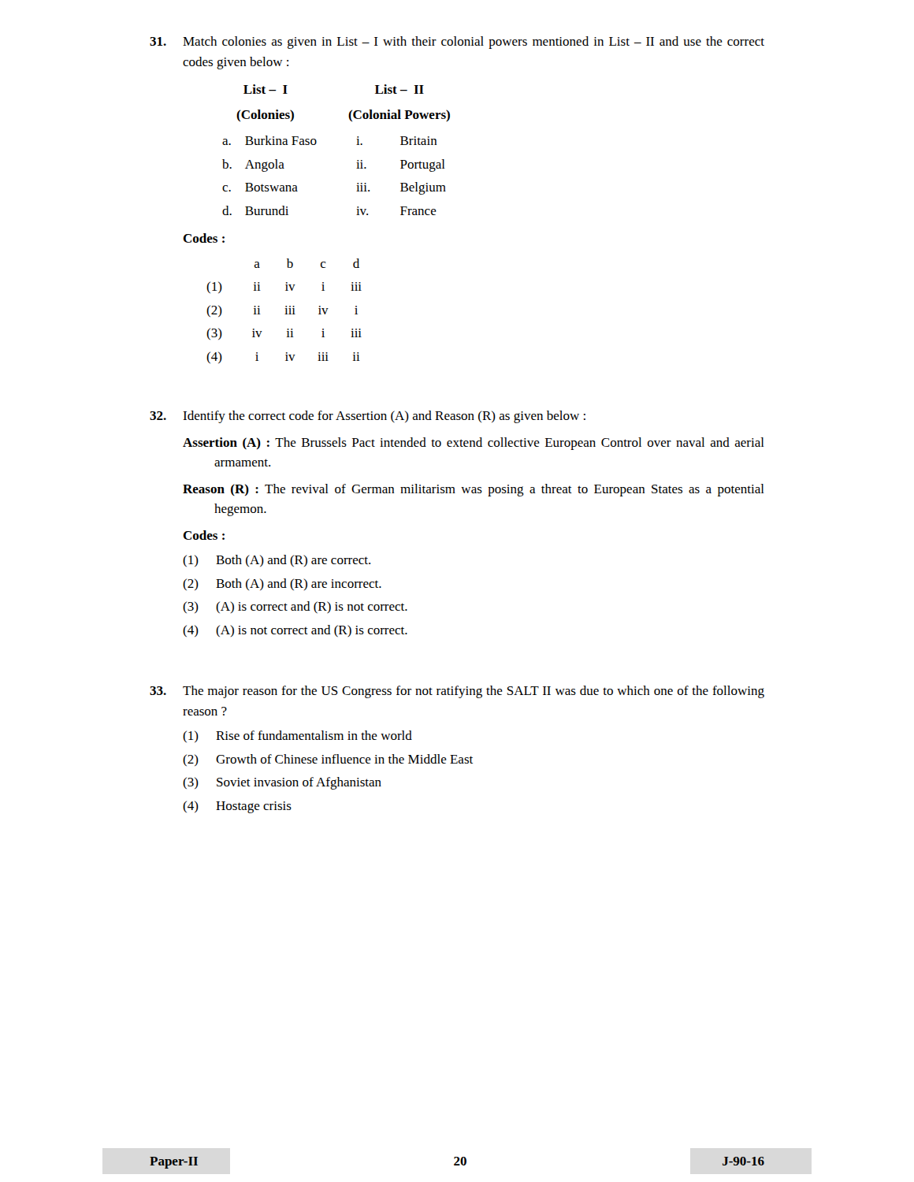31.
Match colonies as given in List – I with their colonial powers mentioned in List – II and use the correct codes given below :
| List – I | List – II |
| --- | --- |
| (Colonies) | (Colonial Powers) |
| a. | Burkina Faso | i. | Britain |
| b. | Angola | ii. | Portugal |
| c. | Botswana | iii. | Belgium |
| d. | Burundi | iv. | France |
Codes :
| | a | b | c | d |
| (1) | ii | iv | i | iii |
| (2) | ii | iii | iv | i |
| (3) | iv | ii | i | iii |
| (4) | i | iv | iii | ii |
32.
Identify the correct code for Assertion (A) and Reason (R) as given below :
Assertion (A) : The Brussels Pact intended to extend collective European Control over naval and aerial armament.
Reason (R) : The revival of German militarism was posing a threat to European States as a potential hegemon.
Codes :
(1)
Both (A) and (R) are correct.
(2)
Both (A) and (R) are incorrect.
(3)
(A) is correct and (R) is not correct.
(4)
(A) is not correct and (R) is correct.
33.
The major reason for the US Congress for not ratifying the SALT II was due to which one of the following reason ?
(1)
Rise of fundamentalism in the world
(2)
Growth of Chinese influence in the Middle East
(3)
Soviet invasion of Afghanistan
(4)
Hostage crisis
Paper-II
20
J-90-16